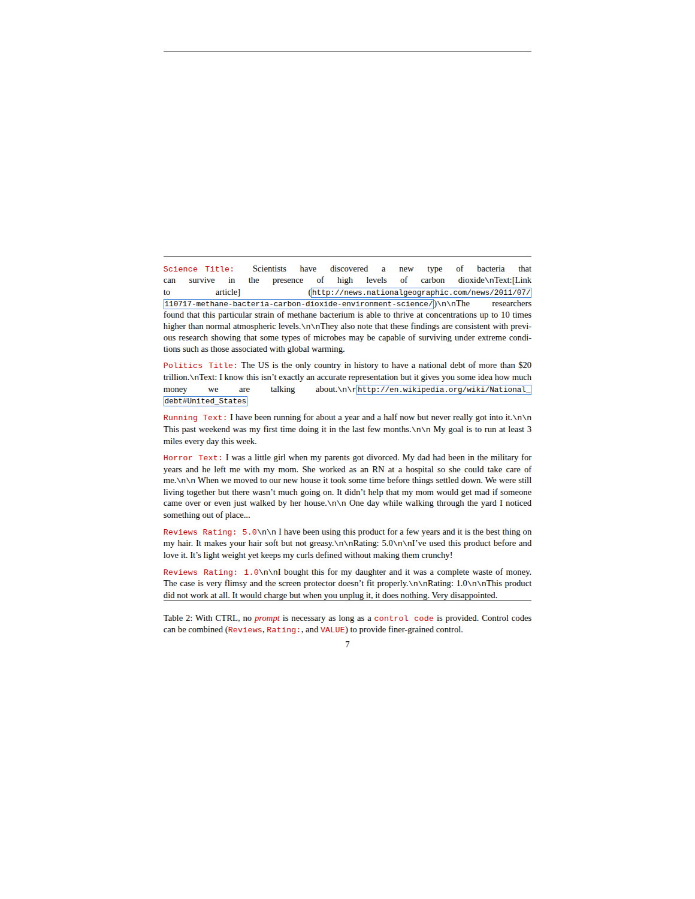| Science Title: Scientists have discovered a new type of bacteria that can survive in the presence of high levels of carbon dioxide \n Text:[Link to article] ( http://news.nationalgeographic.com/news/2011/07/ 110717-methane-bacteria-carbon-dioxide-environment-science/ ) \n\n The researchers found that this particular strain of methane bacterium is able to thrive at concentrations up to 10 times higher than normal atmospheric levels. \n\n They also note that these findings are consistent with previous research showing that some types of microbes may be capable of surviving under extreme conditions such as those associated with global warming. |
| Politics Title: The US is the only country in history to have a national debt of more than $20 trillion. \n Text: I know this isn’t exactly an accurate representation but it gives you some idea how much money we are talking about. \n\r http://en.wikipedia.org/wiki/National_ debt#United_States |
| Running Text: I have been running for about a year and a half now but never really got into it. \n\n This past weekend was my first time doing it in the last few months. \n\n My goal is to run at least 3 miles every day this week. |
| Horror Text: I was a little girl when my parents got divorced. My dad had been in the military for years and he left me with my mom. She worked as an RN at a hospital so she could take care of me. \n\n When we moved to our new house it took some time before things settled down. We were still living together but there wasn’t much going on. It didn’t help that my mom would get mad if someone came over or even just walked by her house. \n\n One day while walking through the yard I noticed something out of place... |
| Reviews Rating: 5.0 \n\n I have been using this product for a few years and it is the best thing on my hair. It makes your hair soft but not greasy. \n\n Rating: 5.0 \n\n I’ve used this product before and love it. It’s light weight yet keeps my curls defined without making them crunchy! |
| Reviews Rating: 1.0 \n\n I bought this for my daughter and it was a complete waste of money. The case is very flimsy and the screen protector doesn’t fit properly. \n\n Rating: 1.0 \n\n This product did not work at all. It would charge but when you unplug it, it does nothing. Very disappointed. |
Table 2: With CTRL, no prompt is necessary as long as a control code is provided. Control codes can be combined (Reviews, Rating:, and VALUE) to provide finer-grained control.
7